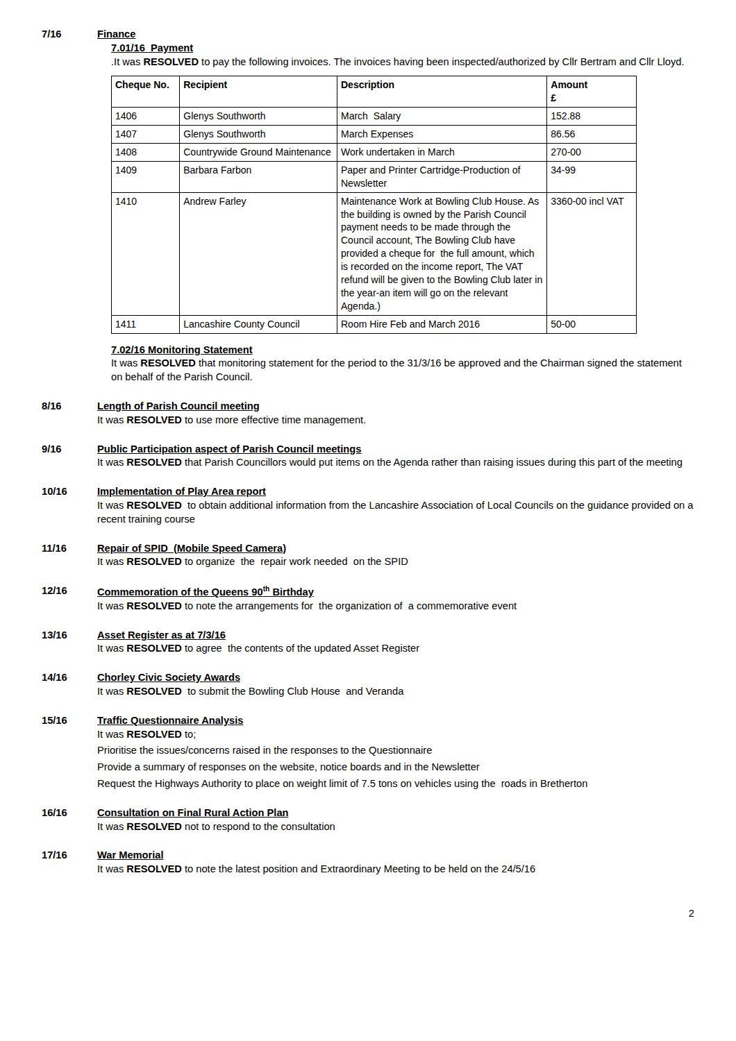7/16
Finance
7.01/16 Payment
.It was RESOLVED to pay the following invoices. The invoices having been inspected/authorized by Cllr Bertram and Cllr Lloyd.
| Cheque No. | Recipient | Description | Amount £ |
| --- | --- | --- | --- |
| 1406 | Glenys Southworth | March Salary | 152.88 |
| 1407 | Glenys Southworth | March Expenses | 86.56 |
| 1408 | Countrywide Ground Maintenance | Work undertaken in March | 270-00 |
| 1409 | Barbara Farbon | Paper and Printer Cartridge-Production of Newsletter | 34-99 |
| 1410 | Andrew Farley | Maintenance Work at Bowling Club House. As the building is owned by the Parish Council payment needs to be made through the Council account, The Bowling Club have provided a cheque for the full amount, which is recorded on the income report, The VAT refund will be given to the Bowling Club later in the year-an item will go on the relevant Agenda.) | 3360-00 incl VAT |
| 1411 | Lancashire County Council | Room Hire Feb and March 2016 | 50-00 |
7.02/16 Monitoring Statement
It was RESOLVED that monitoring statement for the period to the 31/3/16 be approved and the Chairman signed the statement on behalf of the Parish Council.
8/16
Length of Parish Council meeting
It was RESOLVED to use more effective time management.
9/16
Public Participation aspect of Parish Council meetings
It was RESOLVED that Parish Councillors would put items on the Agenda rather than raising issues during this part of the meeting
10/16
Implementation of Play Area report
It was RESOLVED to obtain additional information from the Lancashire Association of Local Councils on the guidance provided on a recent training course
11/16
Repair of SPID (Mobile Speed Camera)
It was RESOLVED to organize the repair work needed on the SPID
12/16
Commemoration of the Queens 90th Birthday
It was RESOLVED to note the arrangements for the organization of a commemorative event
13/16
Asset Register as at 7/3/16
It was RESOLVED to agree the contents of the updated Asset Register
14/16
Chorley Civic Society Awards
It was RESOLVED to submit the Bowling Club House and Veranda
15/16
Traffic Questionnaire Analysis
It was RESOLVED to;
Prioritise the issues/concerns raised in the responses to the Questionnaire
Provide a summary of responses on the website, notice boards and in the Newsletter
Request the Highways Authority to place on weight limit of 7.5 tons on vehicles using the roads in Bretherton
16/16
Consultation on Final Rural Action Plan
It was RESOLVED not to respond to the consultation
17/16
War Memorial
It was RESOLVED to note the latest position and Extraordinary Meeting to be held on the 24/5/16
2